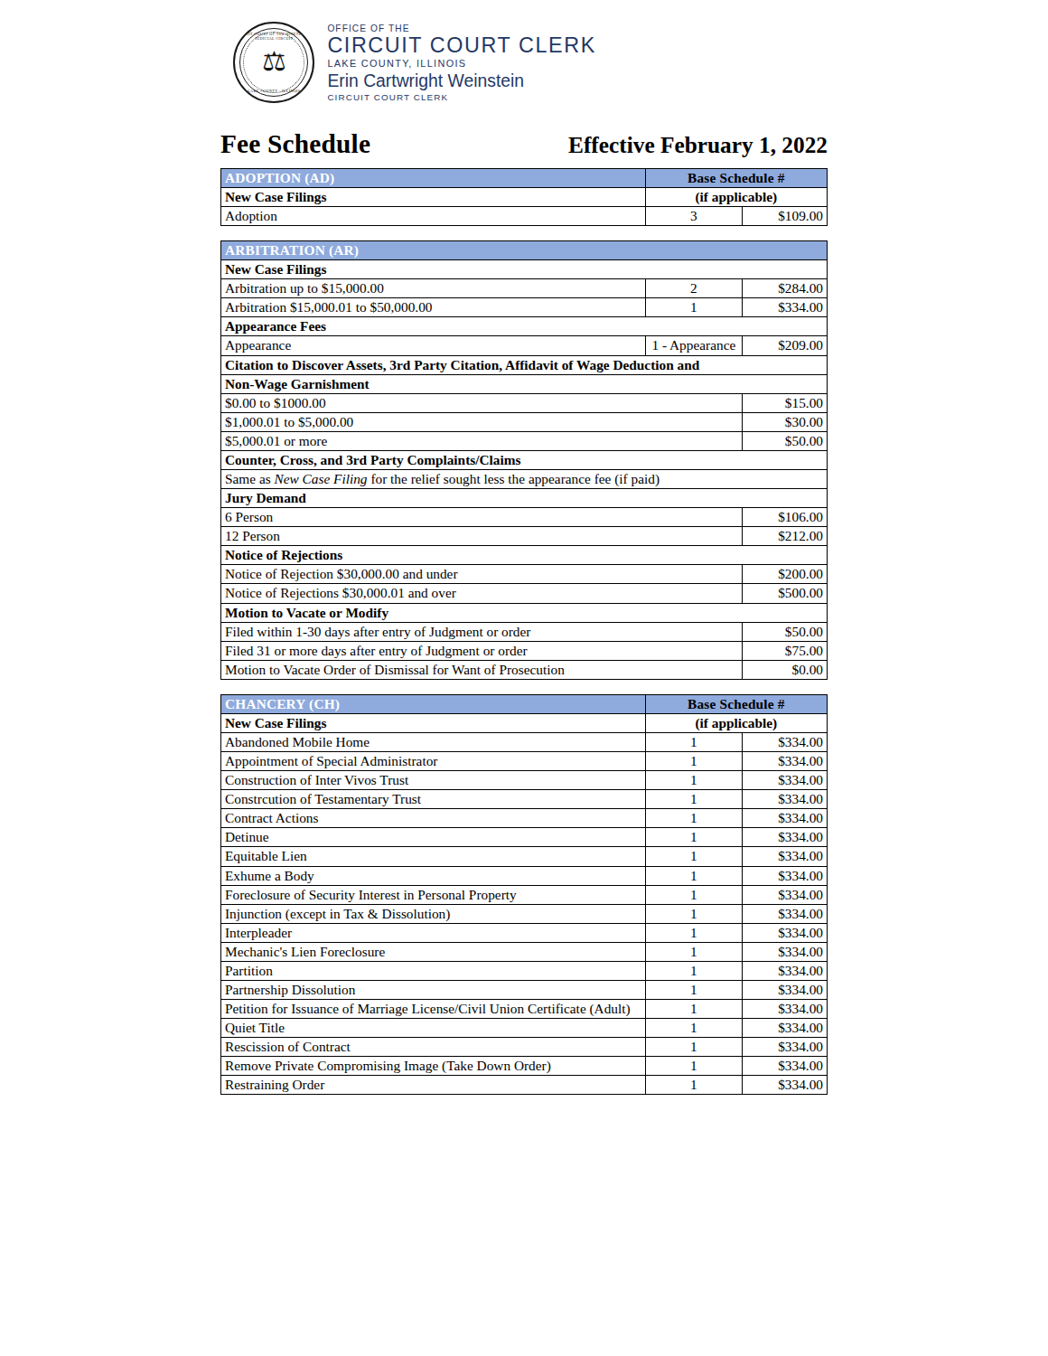Circuit Court of the Nineteenth Judicial Circuit
⚖
Lake County · Illinois
Office of the
Circuit Court Clerk
Lake County, Illinois
Erin Cartwright Weinstein
Circuit Court Clerk
Fee Schedule
Effective February 1, 2022
| Adoption (AD) | Base Schedule # |
| New Case Filings | (if applicable) |
| Adoption | 3 | $109.00 |
| Arbitration (AR) |
| New Case Filings |
| Arbitration up to $15,000.00 | 2 | $284.00 |
| Arbitration $15,000.01 to $50,000.00 | 1 | $334.00 |
| Appearance Fees |
| Appearance | 1 - Appearance | $209.00 |
| Citation to Discover Assets, 3rd Party Citation, Affidavit of Wage Deduction and |
| Non-Wage Garnishment |
| $0.00 to $1000.00 | $15.00 |
| $1,000.01 to $5,000.00 | $30.00 |
| $5,000.01 or more | $50.00 |
| Counter, Cross, and 3rd Party Complaints/Claims |
| Same as New Case Filing for the relief sought less the appearance fee (if paid) |
| Jury Demand |
| 6 Person | $106.00 |
| 12 Person | $212.00 |
| Notice of Rejections |
| Notice of Rejection $30,000.00 and under | $200.00 |
| Notice of Rejections $30,000.01 and over | $500.00 |
| Motion to Vacate or Modify |
| Filed within 1-30 days after entry of Judgment or order | $50.00 |
| Filed 31 or more days after entry of Judgment or order | $75.00 |
| Motion to Vacate Order of Dismissal for Want of Prosecution | $0.00 |
| Chancery (CH) | Base Schedule # |
| New Case Filings | (if applicable) |
| Abandoned Mobile Home | 1 | $334.00 |
| Appointment of Special Administrator | 1 | $334.00 |
| Construction of Inter Vivos Trust | 1 | $334.00 |
| Constrcution of Testamentary Trust | 1 | $334.00 |
| Contract Actions | 1 | $334.00 |
| Detinue | 1 | $334.00 |
| Equitable Lien | 1 | $334.00 |
| Exhume a Body | 1 | $334.00 |
| Foreclosure of Security Interest in Personal Property | 1 | $334.00 |
| Injunction (except in Tax & Dissolution) | 1 | $334.00 |
| Interpleader | 1 | $334.00 |
| Mechanic's Lien Foreclosure | 1 | $334.00 |
| Partition | 1 | $334.00 |
| Partnership Dissolution | 1 | $334.00 |
| Petition for Issuance of Marriage License/Civil Union Certificate (Adult) | 1 | $334.00 |
| Quiet Title | 1 | $334.00 |
| Rescission of Contract | 1 | $334.00 |
| Remove Private Compromising Image (Take Down Order) | 1 | $334.00 |
| Restraining Order | 1 | $334.00 |